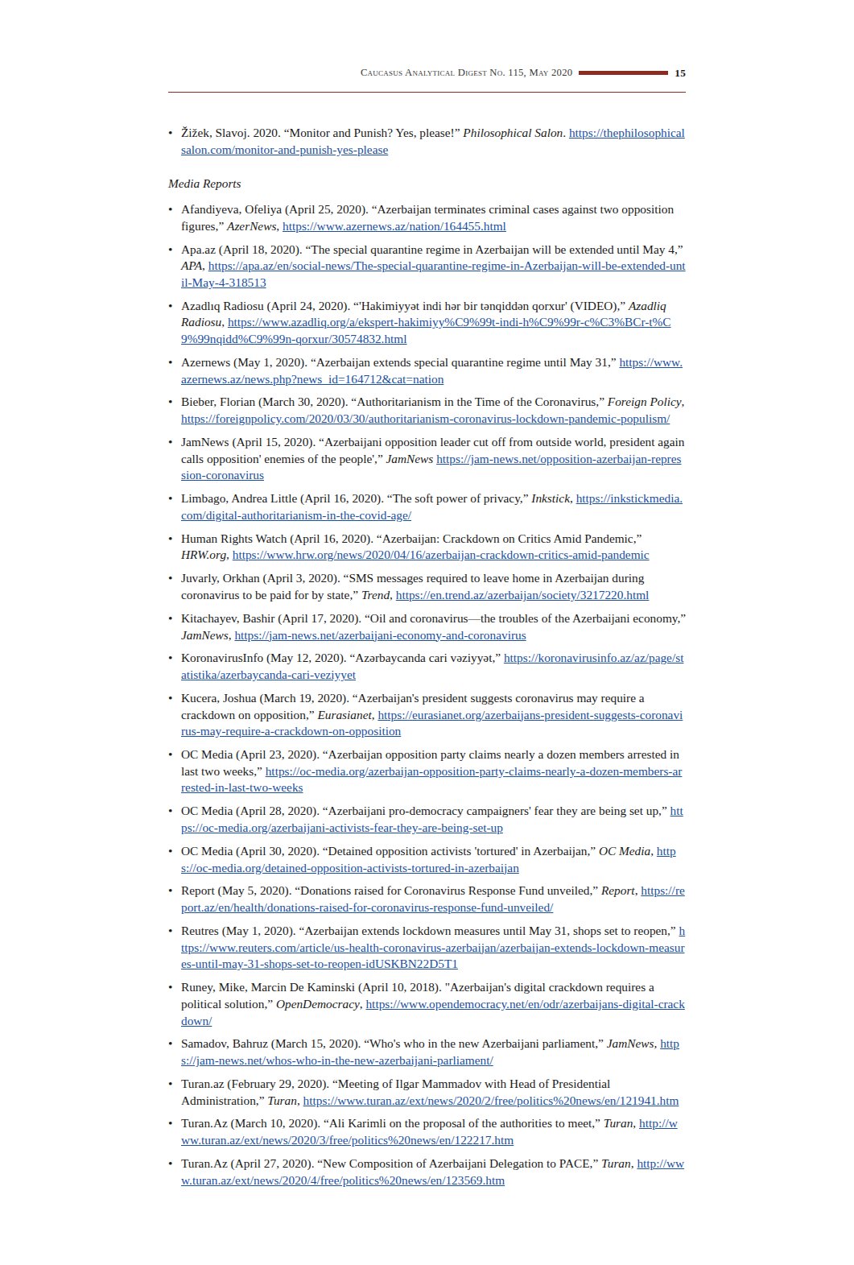Caucasus Analytical Digest No. 115, May 2020 15
Žižek, Slavoj. 2020. “Monitor and Punish? Yes, please!” Philosophical Salon. https://thephilosophicalsalon.com/monitor-and-punish-yes-please
Media Reports
Afandiyeva, Ofeliya (April 25, 2020). “Azerbaijan terminates criminal cases against two opposition figures,” AzerNews, https://www.azernews.az/nation/164455.html
Apa.az (April 18, 2020). “The special quarantine regime in Azerbaijan will be extended until May 4,” APA, https://apa.az/en/social-news/The-special-quarantine-regime-in-Azerbaijan-will-be-extended-until-May-4-318513
Azadlıq Radiosu (April 24, 2020). “'Hakimiyyət indi hər bir tənqiddən qorxur' (VIDEO),” Azadliq Radiosu, https://www.azadliq.org/a/ekspert-hakimiyy%C9%99t-indi-h%C9%99r-c%C3%BCr-t%C9%99nqidd%C9%99n-qorxur/30574832.html
Azernews (May 1, 2020). “Azerbaijan extends special quarantine regime until May 31,” https://www.azernews.az/news.php?news_id=164712&cat=nation
Bieber, Florian (March 30, 2020). “Authoritarianism in the Time of the Coronavirus,” Foreign Policy, https://foreignpolicy.com/2020/03/30/authoritarianism-coronavirus-lockdown-pandemic-populism/
JamNews (April 15, 2020). “Azerbaijani opposition leader cut off from outside world, president again calls opposition' enemies of the people',” JamNews https://jam-news.net/opposition-azerbaijan-repression-coronavirus
Limbago, Andrea Little (April 16, 2020). “The soft power of privacy,” Inkstick, https://inkstickmedia.com/digital-authoritarianism-in-the-covid-age/
Human Rights Watch (April 16, 2020). “Azerbaijan: Crackdown on Critics Amid Pandemic,” HRW.org, https://www.hrw.org/news/2020/04/16/azerbaijan-crackdown-critics-amid-pandemic
Juvarly, Orkhan (April 3, 2020). “SMS messages required to leave home in Azerbaijan during coronavirus to be paid for by state,” Trend, https://en.trend.az/azerbaijan/society/3217220.html
Kitachayev, Bashir (April 17, 2020). “Oil and coronavirus—the troubles of the Azerbaijani economy,” JamNews, https://jam-news.net/azerbaijani-economy-and-coronavirus
KoronavirusInfo (May 12, 2020). “Azərbaycanda cari vəziyyət,” https://koronavirusinfo.az/az/page/statistika/azerbaycanda-cari-veziyyet
Kucera, Joshua (March 19, 2020). “Azerbaijan's president suggests coronavirus may require a crackdown on opposition,” Eurasianet, https://eurasianet.org/azerbaijans-president-suggests-coronavirus-may-require-a-crackdown-on-opposition
OC Media (April 23, 2020). “Azerbaijan opposition party claims nearly a dozen members arrested in last two weeks,” https://oc-media.org/azerbaijan-opposition-party-claims-nearly-a-dozen-members-arrested-in-last-two-weeks
OC Media (April 28, 2020). “Azerbaijani pro-democracy campaigners' fear they are being set up,” https://oc-media.org/azerbaijani-activists-fear-they-are-being-set-up
OC Media (April 30, 2020). “Detained opposition activists 'tortured' in Azerbaijan,” OC Media, https://oc-media.org/detained-opposition-activists-tortured-in-azerbaijan
Report (May 5, 2020). “Donations raised for Coronavirus Response Fund unveiled,” Report, https://report.az/en/health/donations-raised-for-coronavirus-response-fund-unveiled/
Reutres (May 1, 2020). “Azerbaijan extends lockdown measures until May 31, shops set to reopen,” https://www.reuters.com/article/us-health-coronavirus-azerbaijan/azerbaijan-extends-lockdown-measures-until-may-31-shops-set-to-reopen-idUSKBN22D5T1
Runey, Mike, Marcin De Kaminski (April 10, 2018). "Azerbaijan's digital crackdown requires a political solution,” OpenDemocracy, https://www.opendemocracy.net/en/odr/azerbaijans-digital-crackdown/
Samadov, Bahruz (March 15, 2020). “Who's who in the new Azerbaijani parliament,” JamNews, https://jam-news.net/whos-who-in-the-new-azerbaijani-parliament/
Turan.az (February 29, 2020). “Meeting of Ilgar Mammadov with Head of Presidential Administration,” Turan, https://www.turan.az/ext/news/2020/2/free/politics%20news/en/121941.htm
Turan.Az (March 10, 2020). “Ali Karimli on the proposal of the authorities to meet,” Turan, http://www.turan.az/ext/news/2020/3/free/politics%20news/en/122217.htm
Turan.Az (April 27, 2020). “New Composition of Azerbaijani Delegation to PACE,” Turan, http://www.turan.az/ext/news/2020/4/free/politics%20news/en/123569.htm